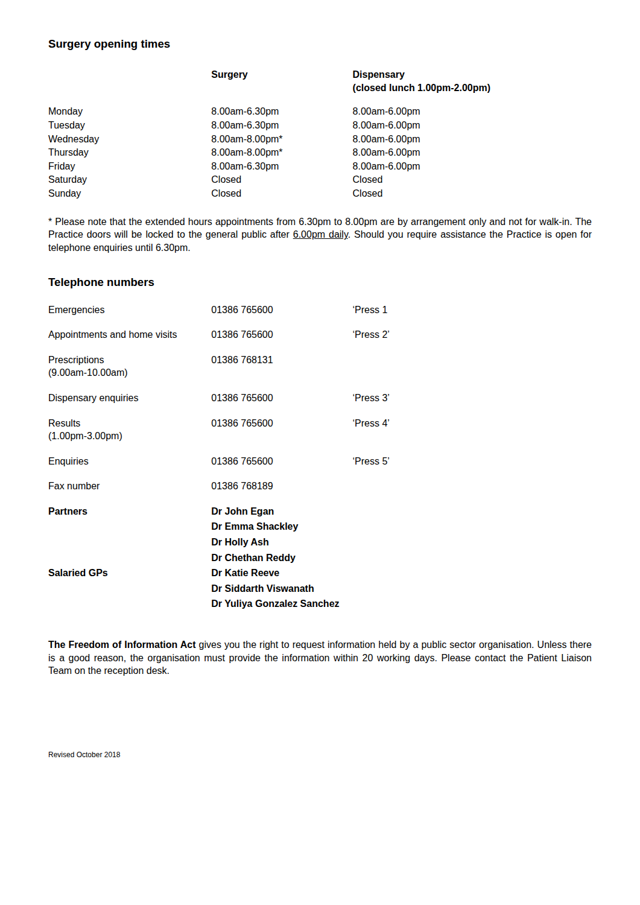Surgery opening times
| | Surgery | Dispensary (closed lunch 1.00pm-2.00pm) |
| --- | --- | --- |
| Monday | 8.00am-6.30pm | 8.00am-6.00pm |
| Tuesday | 8.00am-6.30pm | 8.00am-6.00pm |
| Wednesday | 8.00am-8.00pm* | 8.00am-6.00pm |
| Thursday | 8.00am-8.00pm* | 8.00am-6.00pm |
| Friday | 8.00am-6.30pm | 8.00am-6.00pm |
| Saturday | Closed | Closed |
| Sunday | Closed | Closed |
* Please note that the extended hours appointments from 6.30pm to 8.00pm are by arrangement only and not for walk-in. The Practice doors will be locked to the general public after 6.00pm daily. Should you require assistance the Practice is open for telephone enquiries until 6.30pm.
Telephone numbers
| Emergencies | 01386 765600 | ‘Press 1 |
| Appointments and home visits | 01386 765600 | ‘Press 2’ |
| Prescriptions (9.00am-10.00am) | 01386 768131 | |
| Dispensary enquiries | 01386 765600 | ‘Press 3’ |
| Results (1.00pm-3.00pm) | 01386 765600 | ‘Press 4’ |
| Enquiries | 01386 765600 | ‘Press 5’ |
| Fax number | 01386 768189 | |
| Partners | Dr John Egan |
| | Dr Emma Shackley |
| | Dr Holly Ash |
| | Dr Chethan Reddy |
| Salaried GPs | Dr Katie Reeve |
| | Dr Siddarth Viswanath |
| | Dr Yuliya Gonzalez Sanchez |
The Freedom of Information Act gives you the right to request information held by a public sector organisation. Unless there is a good reason, the organisation must provide the information within 20 working days. Please contact the Patient Liaison Team on the reception desk.
Revised October 2018